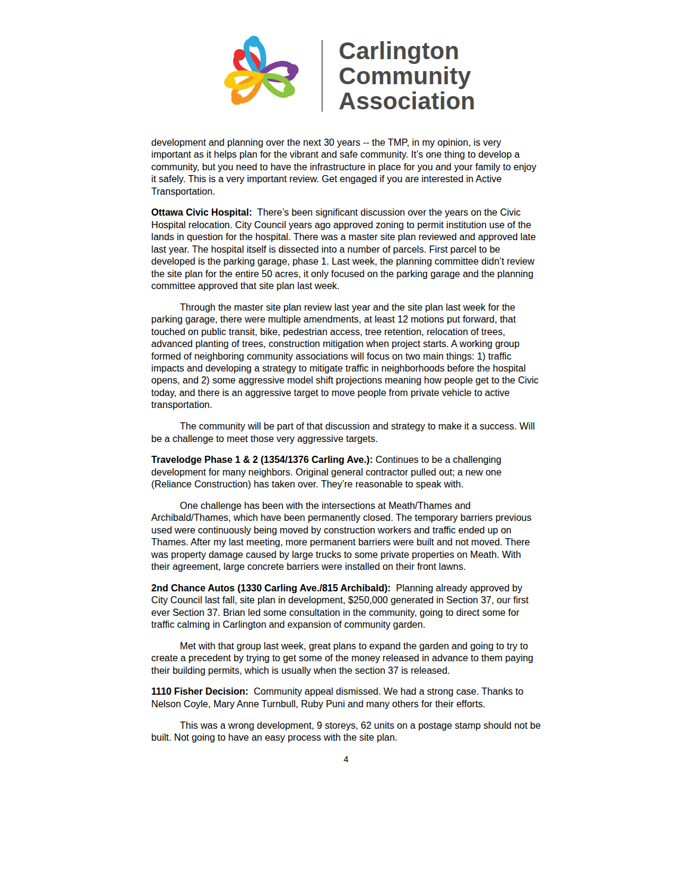Carlington
Community
Association
development and planning over the next 30 years -- the TMP, in my opinion, is very important as it helps plan for the vibrant and safe community. It’s one thing to develop a community, but you need to have the infrastructure in place for you and your family to enjoy it safely. This is a very important review. Get engaged if you are interested in Active Transportation.
Ottawa Civic Hospital: There’s been significant discussion over the years on the Civic Hospital relocation. City Council years ago approved zoning to permit institution use of the lands in question for the hospital. There was a master site plan reviewed and approved late last year. The hospital itself is dissected into a number of parcels. First parcel to be developed is the parking garage, phase 1. Last week, the planning committee didn’t review the site plan for the entire 50 acres, it only focused on the parking garage and the planning committee approved that site plan last week.
Through the master site plan review last year and the site plan last week for the parking garage, there were multiple amendments, at least 12 motions put forward, that touched on public transit, bike, pedestrian access, tree retention, relocation of trees, advanced planting of trees, construction mitigation when project starts. A working group formed of neighboring community associations will focus on two main things: 1) traffic impacts and developing a strategy to mitigate traffic in neighborhoods before the hospital opens, and 2) some aggressive model shift projections meaning how people get to the Civic today, and there is an aggressive target to move people from private vehicle to active transportation.
The community will be part of that discussion and strategy to make it a success. Will be a challenge to meet those very aggressive targets.
Travelodge Phase 1 & 2 (1354/1376 Carling Ave.): Continues to be a challenging development for many neighbors. Original general contractor pulled out; a new one (Reliance Construction) has taken over. They’re reasonable to speak with.
One challenge has been with the intersections at Meath/Thames and Archibald/Thames, which have been permanently closed. The temporary barriers previous used were continuously being moved by construction workers and traffic ended up on Thames. After my last meeting, more permanent barriers were built and not moved. There was property damage caused by large trucks to some private properties on Meath. With their agreement, large concrete barriers were installed on their front lawns.
2nd Chance Autos (1330 Carling Ave./815 Archibald): Planning already approved by City Council last fall, site plan in development, $250,000 generated in Section 37, our first ever Section 37. Brian led some consultation in the community, going to direct some for traffic calming in Carlington and expansion of community garden.
Met with that group last week, great plans to expand the garden and going to try to create a precedent by trying to get some of the money released in advance to them paying their building permits, which is usually when the section 37 is released.
1110 Fisher Decision: Community appeal dismissed. We had a strong case. Thanks to Nelson Coyle, Mary Anne Turnbull, Ruby Puni and many others for their efforts.
This was a wrong development, 9 storeys, 62 units on a postage stamp should not be built. Not going to have an easy process with the site plan.
4